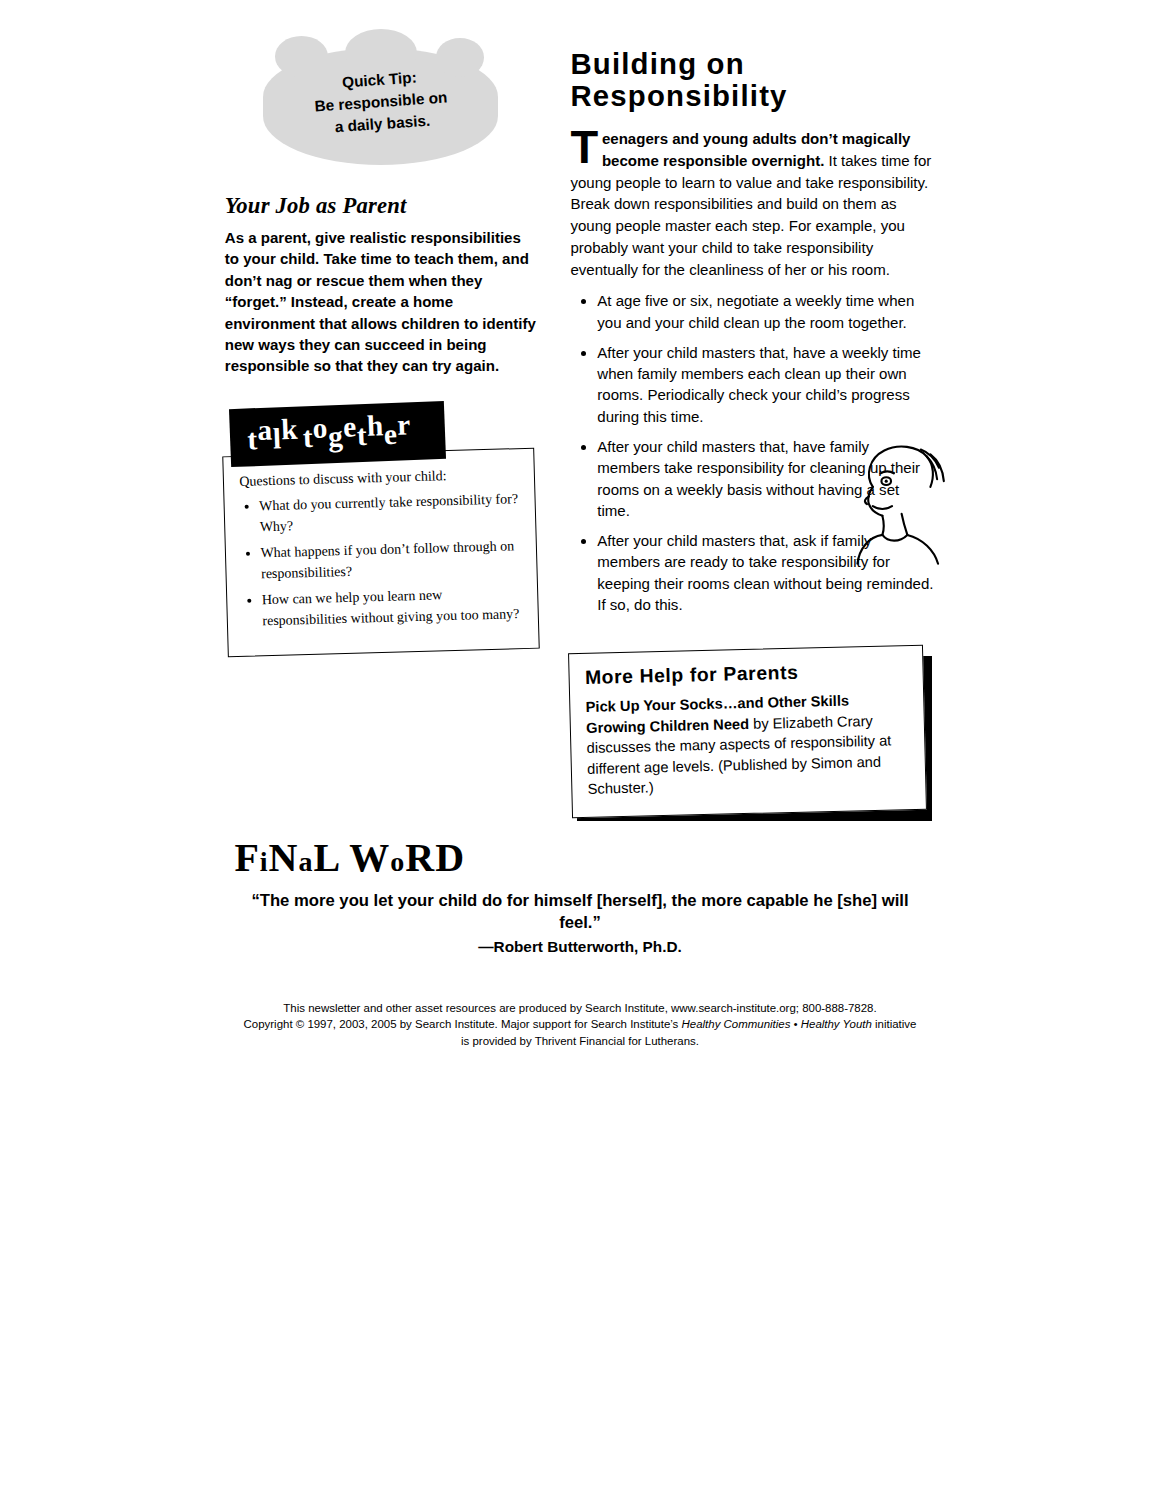Quick Tip:
Be responsible on
a daily basis.
Your Job as Parent
As a parent, give realistic responsibilities to your child. Take time to teach them, and don’t nag or rescue them when they “forget.” Instead, create a home environment that allows children to identify new ways they can succeed in being responsible so that they can try again.
talk together
Questions to discuss with your child:
What do you currently take responsibility for? Why?
What happens if you don’t follow through on responsibilities?
How can we help you learn new responsibilities without giving you too many?
Building on Responsibility
Teenagers and young adults don’t magically become responsible overnight. It takes time for young people to learn to value and take responsibility. Break down responsibilities and build on them as young people master each step. For example, you probably want your child to take responsibility eventually for the cleanliness of her or his room.
At age five or six, negotiate a weekly time when you and your child clean up the room together.
After your child masters that, have a weekly time when family members each clean up their own rooms. Periodically check your child’s progress during this time.
After your child masters that, have family members take responsibility for cleaning up their rooms on a weekly basis without having a set time.
After your child masters that, ask if family members are ready to take responsibility for keeping their rooms clean without being reminded. If so, do this.
More Help for Parents
Pick Up Your Socks…and Other Skills Growing Children Need by Elizabeth Crary discusses the many aspects of responsibility at different age levels. (Published by Simon and Schuster.)
Fi Na L Wo RD
“The more you let your child do for himself [herself], the more capable he [she] will feel.”
—Robert Butterworth, Ph.D.
This newsletter and other asset resources are produced by Search Institute, www.search-institute.org; 800-888-7828.
Copyright © 1997, 2003, 2005 by Search Institute. Major support for Search Institute’s Healthy Communities • Healthy Youth initiative
is provided by Thrivent Financial for Lutherans.